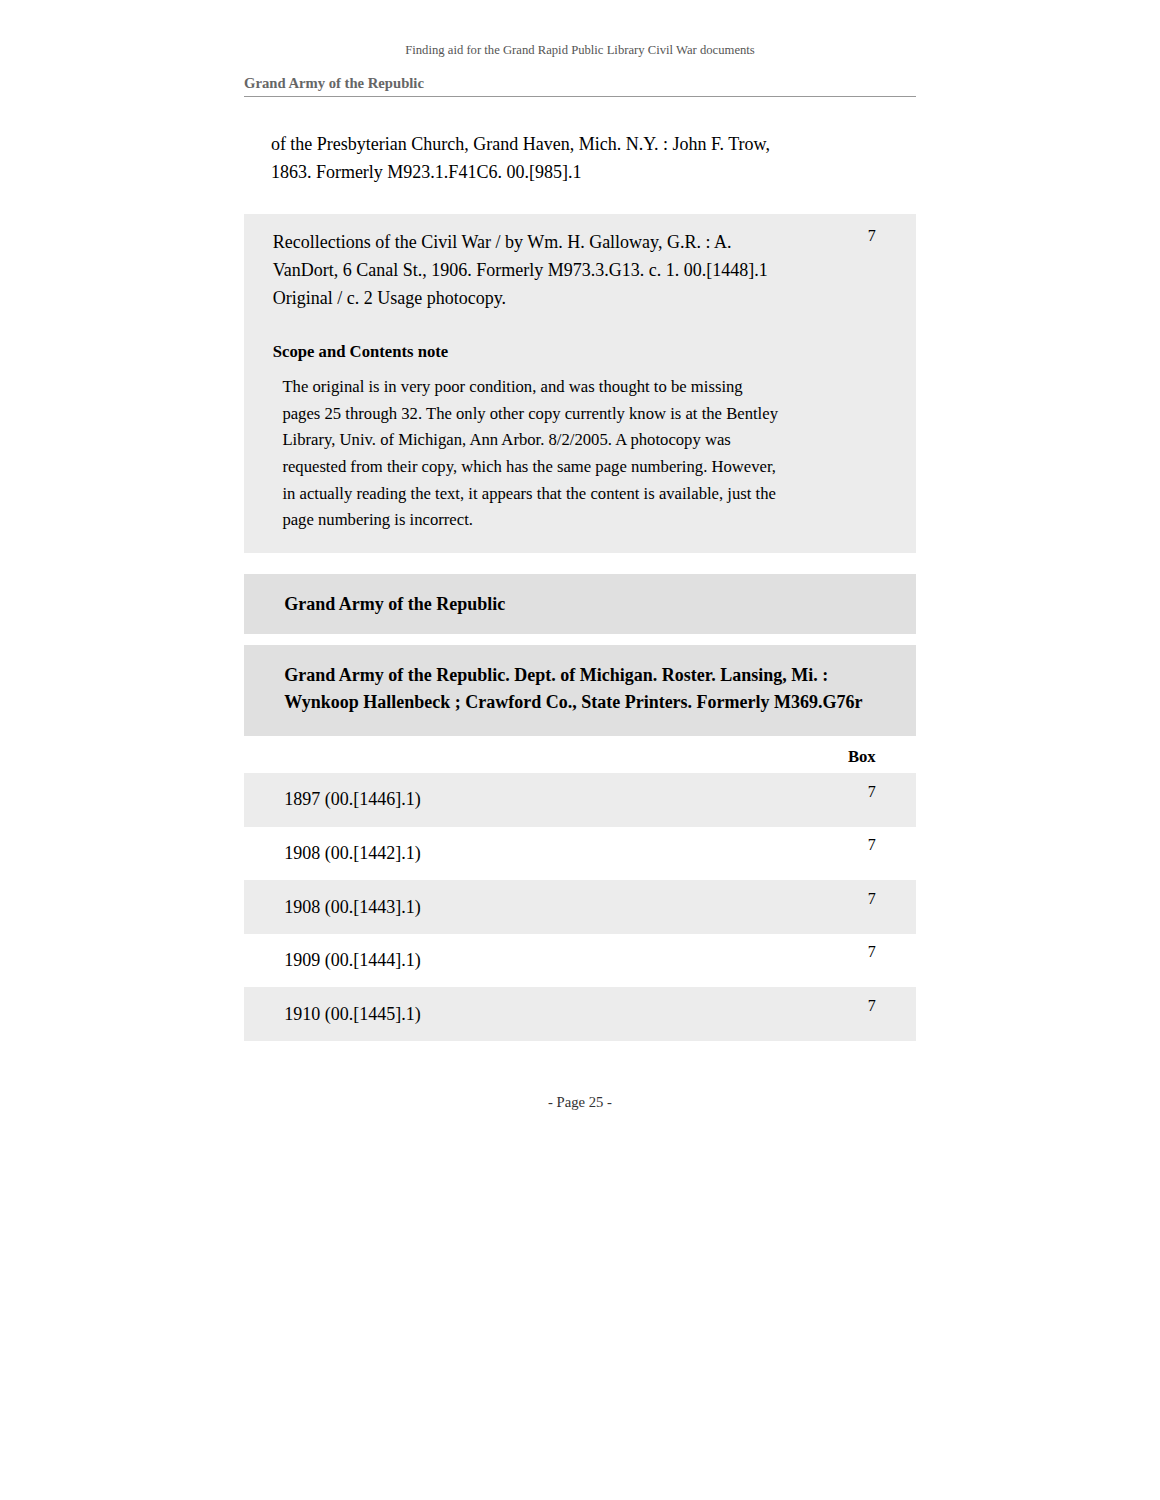Finding aid for the Grand Rapid Public Library Civil War documents
Grand Army of the Republic
of the Presbyterian Church, Grand Haven, Mich. N.Y. : John F. Trow, 1863. Formerly M923.1.F41C6. 00.[985].1
7
Recollections of the Civil War / by Wm. H. Galloway, G.R. : A. VanDort, 6 Canal St., 1906. Formerly M973.3.G13. c. 1. 00.[1448].1 Original / c. 2 Usage photocopy.
Scope and Contents note
The original is in very poor condition, and was thought to be missing pages 25 through 32. The only other copy currently know is at the Bentley Library, Univ. of Michigan, Ann Arbor. 8/2/2005. A photocopy was requested from their copy, which has the same page numbering. However, in actually reading the text, it appears that the content is available, just the page numbering is incorrect.
Grand Army of the Republic
Grand Army of the Republic. Dept. of Michigan. Roster. Lansing, Mi. : Wynkoop Hallenbeck ; Crawford Co., State Printers. Formerly M369.G76r
Box
7 1897 (00.[1446].1)
7 1908 (00.[1442].1)
7 1908 (00.[1443].1)
7 1909 (00.[1444].1)
7 1910 (00.[1445].1)
- Page 25 -